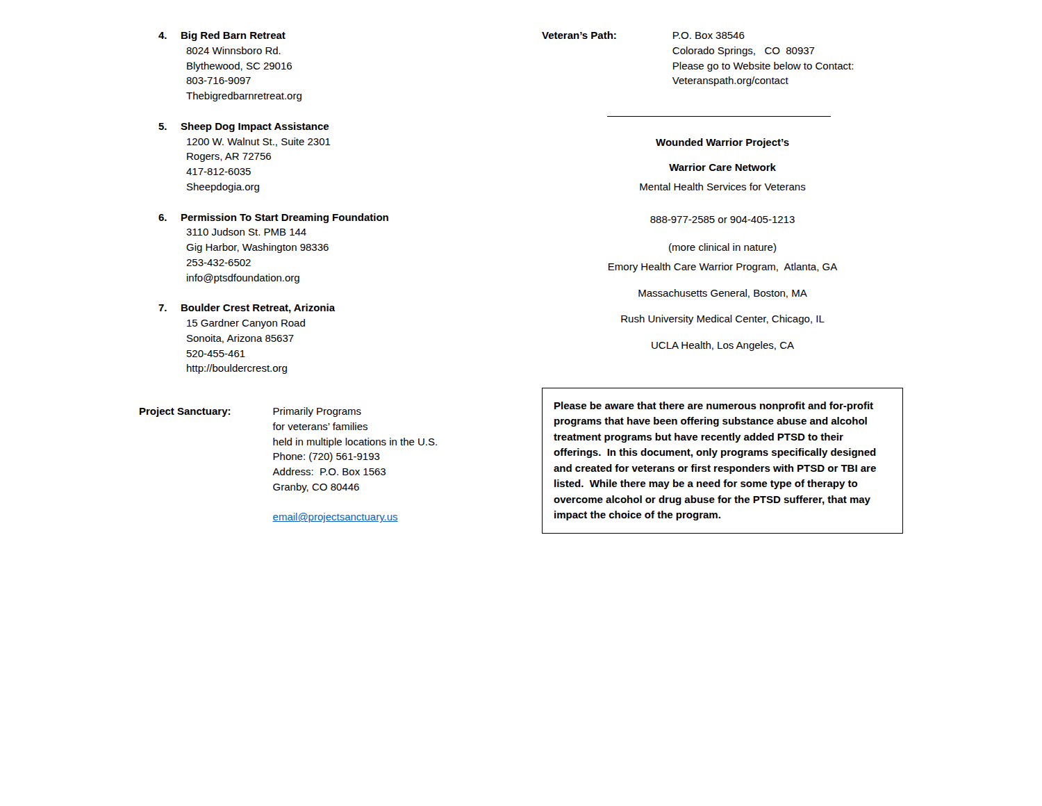Big Red Barn Retreat 8024 Winnsboro Rd. Blythewood, SC 29016 803-716-9097 Thebigredbarnretreat.org
Sheep Dog Impact Assistance 1200 W. Walnut St., Suite 2301 Rogers, AR 72756 417-812-6035 Sheepdogia.org
Permission To Start Dreaming Foundation 3110 Judson St. PMB 144 Gig Harbor, Washington 98336 253-432-6502 info@ptsdfoundation.org
Boulder Crest Retreat, Arizonia 15 Gardner Canyon Road Sonoita, Arizona 85637 520-455-461 http://bouldercrest.org
Project Sanctuary:
Primarily Programs for veterans’ families held in multiple locations in the U.S. Phone: (720) 561-9193 Address: P.O. Box 1563 Granby, CO 80446
email@projectsanctuary.us
Veteran’s Path:
P.O. Box 38546 Colorado Springs, CO 80937 Please go to Website below to Contact: Veteranspath.org/contact
Wounded Warrior Project’s
Warrior Care Network
Mental Health Services for Veterans
888-977-2585 or 904-405-1213
(more clinical in nature)
Emory Health Care Warrior Program, Atlanta, GA
Massachusetts General, Boston, MA
Rush University Medical Center, Chicago, IL
UCLA Health, Los Angeles, CA
Please be aware that there are numerous nonprofit and for-profit programs that have been offering substance abuse and alcohol treatment programs but have recently added PTSD to their offerings. In this document, only programs specifically designed and created for veterans or first responders with PTSD or TBI are listed. While there may be a need for some type of therapy to overcome alcohol or drug abuse for the PTSD sufferer, that may impact the choice of the program.